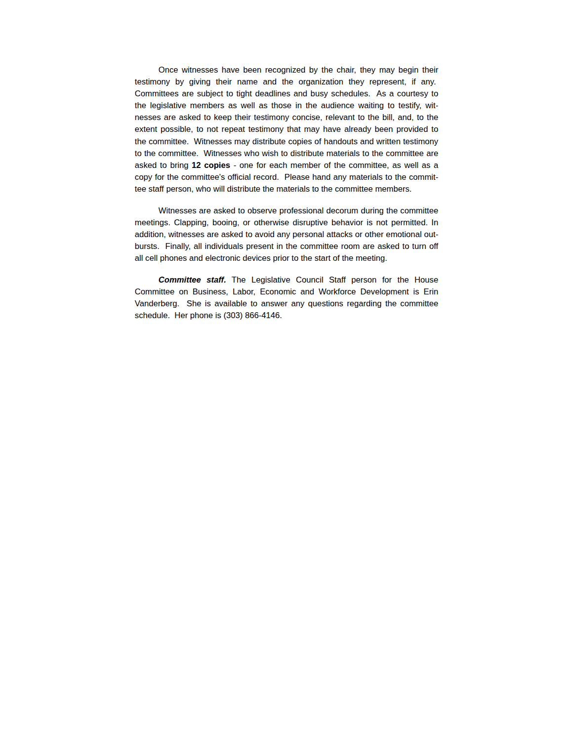Once witnesses have been recognized by the chair, they may begin their testimony by giving their name and the organization they represent, if any. Committees are subject to tight deadlines and busy schedules. As a courtesy to the legislative members as well as those in the audience waiting to testify, witnesses are asked to keep their testimony concise, relevant to the bill, and, to the extent possible, to not repeat testimony that may have already been provided to the committee. Witnesses may distribute copies of handouts and written testimony to the committee. Witnesses who wish to distribute materials to the committee are asked to bring 12 copies - one for each member of the committee, as well as a copy for the committee's official record. Please hand any materials to the committee staff person, who will distribute the materials to the committee members.
Witnesses are asked to observe professional decorum during the committee meetings. Clapping, booing, or otherwise disruptive behavior is not permitted. In addition, witnesses are asked to avoid any personal attacks or other emotional outbursts. Finally, all individuals present in the committee room are asked to turn off all cell phones and electronic devices prior to the start of the meeting.
Committee staff. The Legislative Council Staff person for the House Committee on Business, Labor, Economic and Workforce Development is Erin Vanderberg. She is available to answer any questions regarding the committee schedule. Her phone is (303) 866-4146.